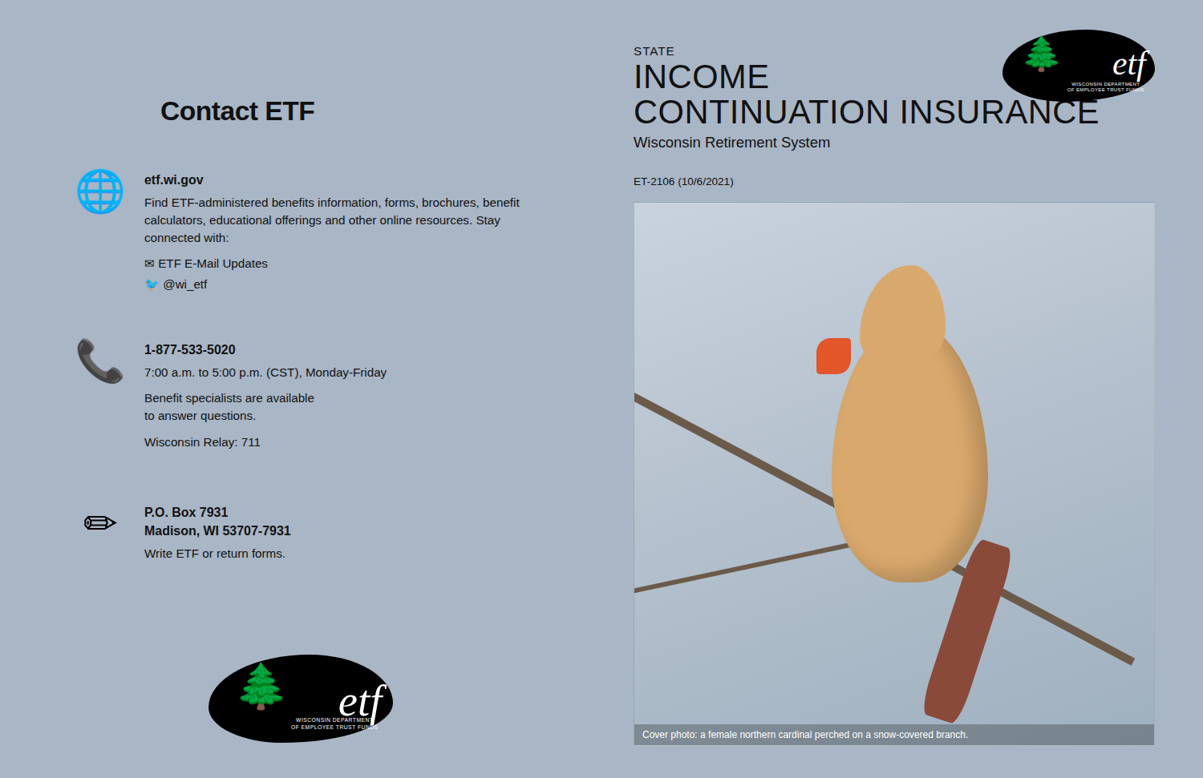Contact ETF
🌐
etf.wi.gov
Find ETF-administered benefits information, forms, brochures, benefit calculators, educational offerings and other online resources. Stay connected with:
✉ ETF E-Mail Updates 🐦 @wi_etf
📞
1-877-533-5020
7:00 a.m. to 5:00 p.m. (CST), Monday-Friday
Benefit specialists are available
to answer questions.
Wisconsin Relay: 711
✏
P.O. Box 7931
Madison, WI 53707-7931
Write ETF or return forms.
🌲 etf WISCONSIN DEPARTMENT
OF EMPLOYEE TRUST FUNDS
🌲 etf WISCONSIN DEPARTMENT
OF EMPLOYEE TRUST FUNDS
STATE
INCOME
CONTINUATION INSURANCE
Wisconsin Retirement System
ET-2106 (10/6/2021)
Cover photo: a female northern cardinal perched on a snow-covered branch.